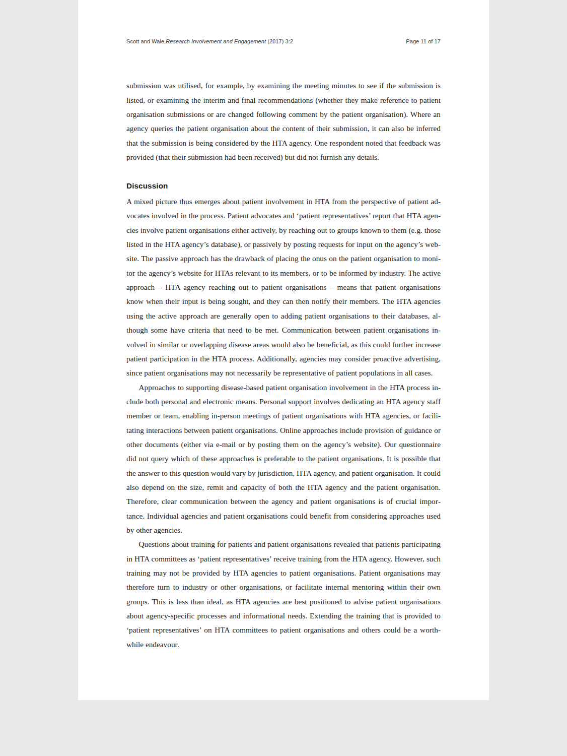Scott and Wale Research Involvement and Engagement (2017) 3:2
Page 11 of 17
submission was utilised, for example, by examining the meeting minutes to see if the submission is listed, or examining the interim and final recommendations (whether they make reference to patient organisation submissions or are changed following comment by the patient organisation). Where an agency queries the patient organisation about the content of their submission, it can also be inferred that the submission is being considered by the HTA agency. One respondent noted that feedback was provided (that their submission had been received) but did not furnish any details.
Discussion
A mixed picture thus emerges about patient involvement in HTA from the perspective of patient advocates involved in the process. Patient advocates and ‘patient representatives’ report that HTA agencies involve patient organisations either actively, by reaching out to groups known to them (e.g. those listed in the HTA agency’s database), or passively by posting requests for input on the agency’s website. The passive approach has the drawback of placing the onus on the patient organisation to monitor the agency’s website for HTAs relevant to its members, or to be informed by industry. The active approach – HTA agency reaching out to patient organisations – means that patient organisations know when their input is being sought, and they can then notify their members. The HTA agencies using the active approach are generally open to adding patient organisations to their databases, although some have criteria that need to be met. Communication between patient organisations involved in similar or overlapping disease areas would also be beneficial, as this could further increase patient participation in the HTA process. Additionally, agencies may consider proactive advertising, since patient organisations may not necessarily be representative of patient populations in all cases.
Approaches to supporting disease-based patient organisation involvement in the HTA process include both personal and electronic means. Personal support involves dedicating an HTA agency staff member or team, enabling in-person meetings of patient organisations with HTA agencies, or facilitating interactions between patient organisations. Online approaches include provision of guidance or other documents (either via e-mail or by posting them on the agency’s website). Our questionnaire did not query which of these approaches is preferable to the patient organisations. It is possible that the answer to this question would vary by jurisdiction, HTA agency, and patient organisation. It could also depend on the size, remit and capacity of both the HTA agency and the patient organisation. Therefore, clear communication between the agency and patient organisations is of crucial importance. Individual agencies and patient organisations could benefit from considering approaches used by other agencies.
Questions about training for patients and patient organisations revealed that patients participating in HTA committees as ‘patient representatives’ receive training from the HTA agency. However, such training may not be provided by HTA agencies to patient organisations. Patient organisations may therefore turn to industry or other organisations, or facilitate internal mentoring within their own groups. This is less than ideal, as HTA agencies are best positioned to advise patient organisations about agency-specific processes and informational needs. Extending the training that is provided to ‘patient representatives’ on HTA committees to patient organisations and others could be a worthwhile endeavour.